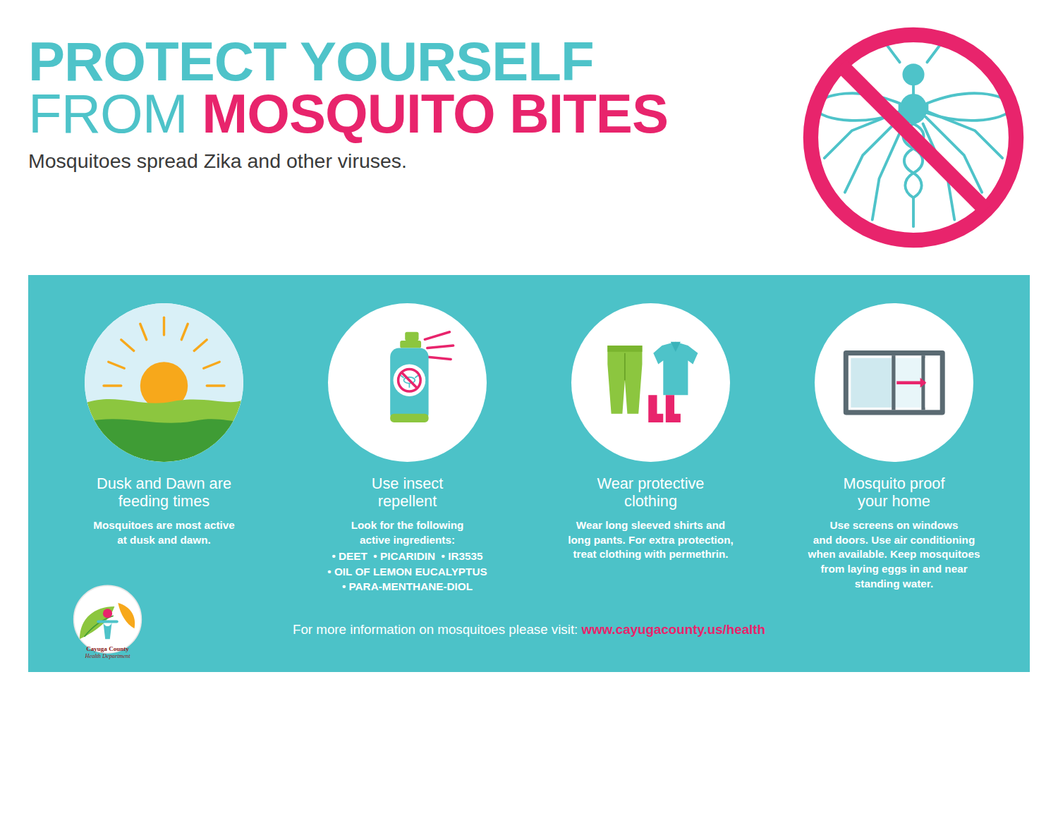Protect Yourself from Mosquito Bites
Mosquitoes spread Zika and other viruses.
Dusk and Dawn are
feeding times
Mosquitoes are most active
at dusk and dawn.
Use insect
repellent
Look for the following
active ingredients:
DEET • PICARIDIN • IR3535
OIL of LEMON EUCALYPTUS
PARA-MENTHANE-DIOL
Wear protective
clothing
Wear long sleeved shirts and
long pants. For extra protection,
treat clothing with permethrin.
Mosquito proof
your home
Use screens on windows
and doors. Use air conditioning
when available. Keep mosquitoes
from laying eggs in and near
standing water.
Cayuga County Health Department
For more information on mosquitoes please visit: www.cayugacounty.us/health